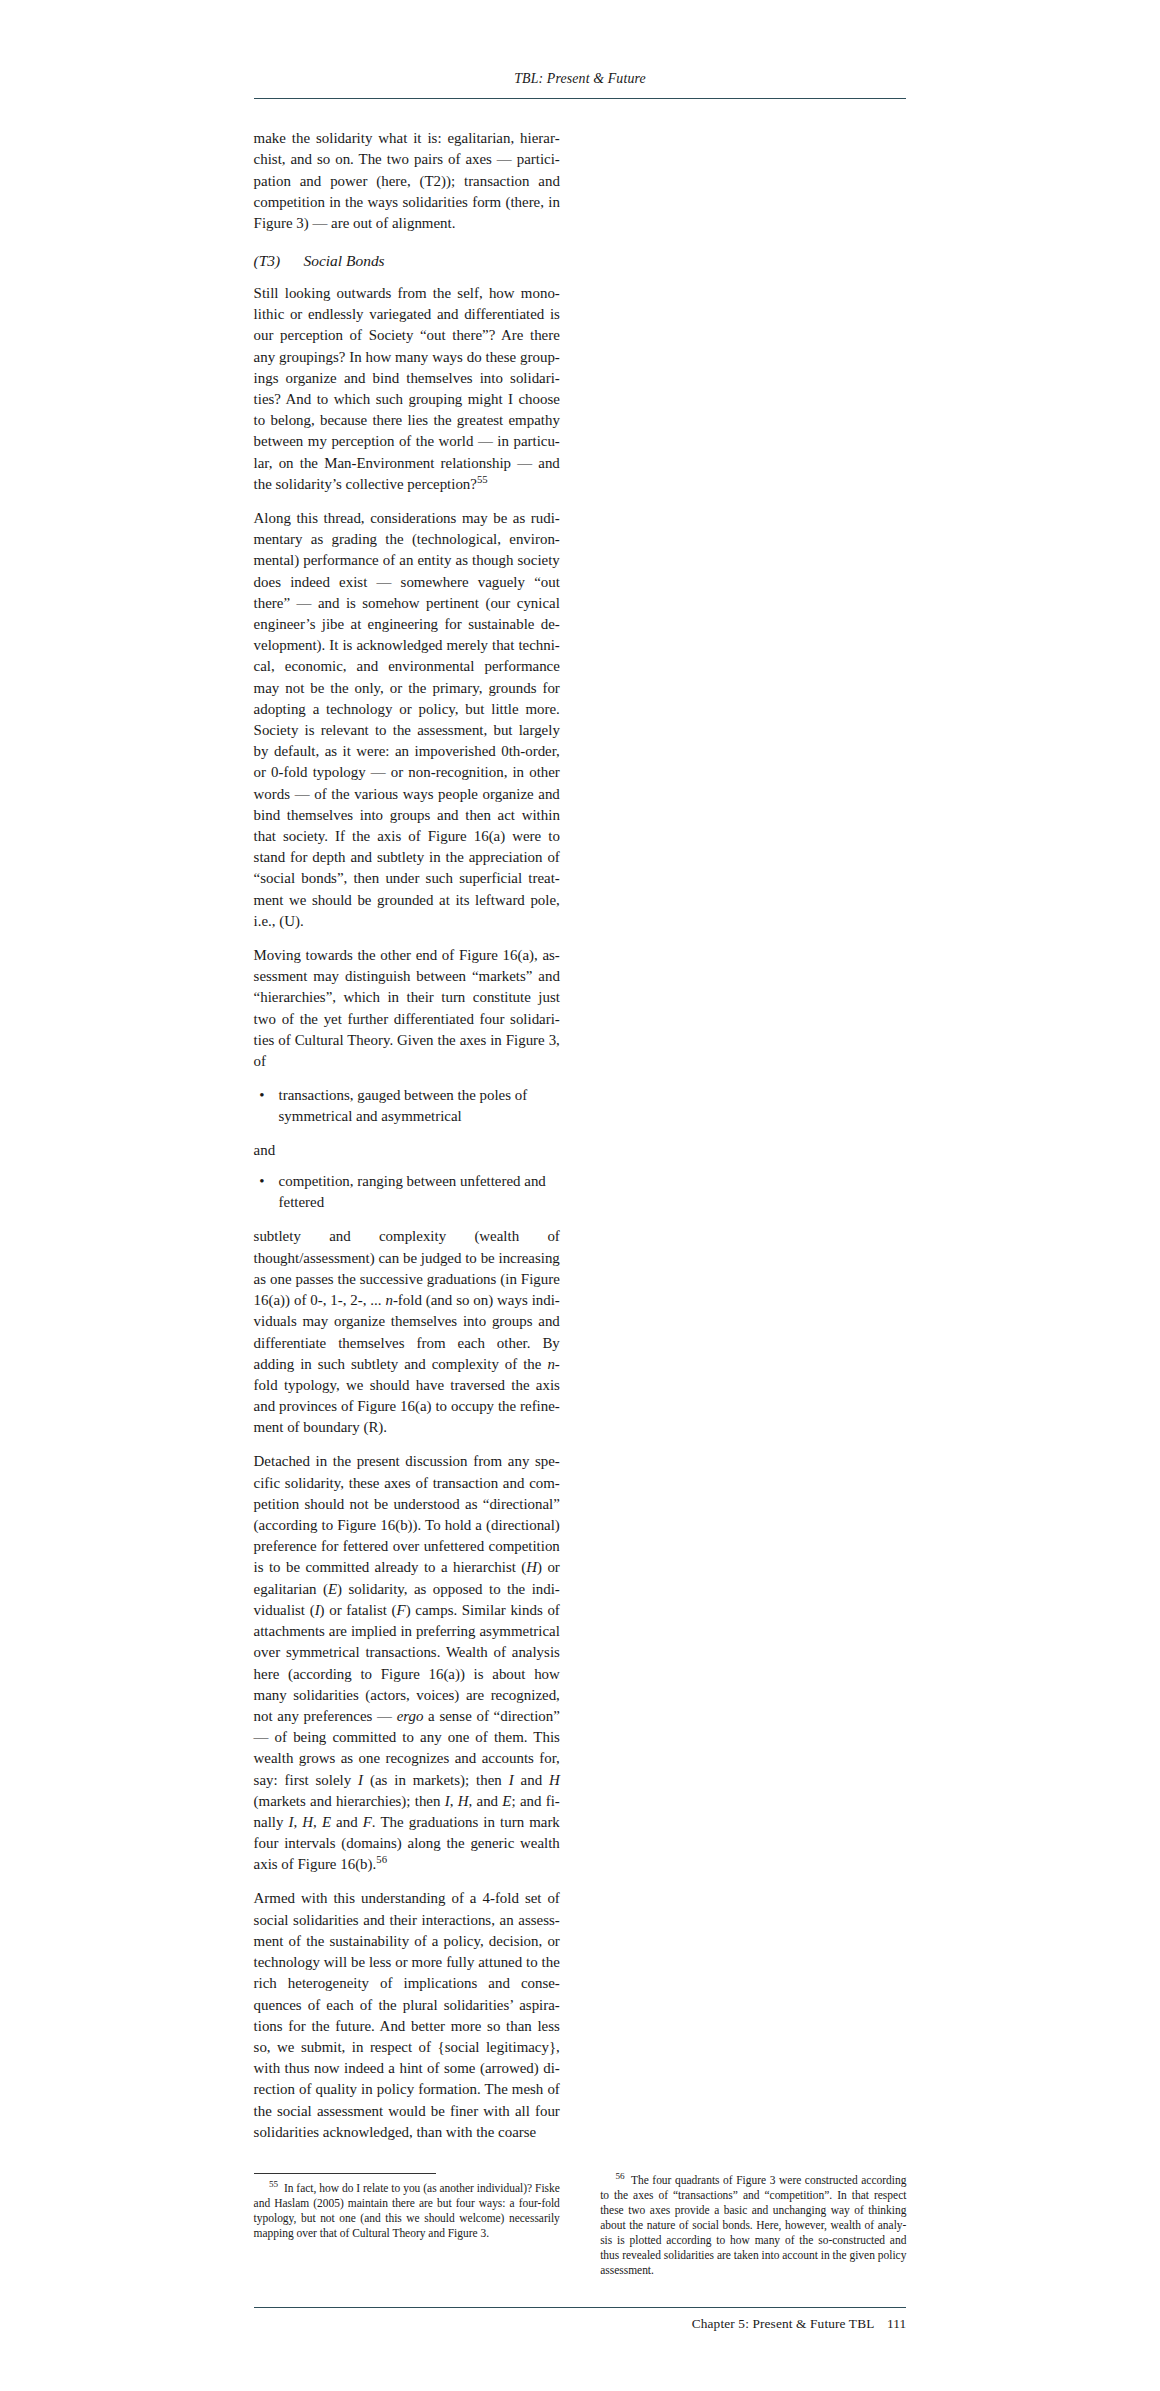TBL: Present & Future
make the solidarity what it is: egalitarian, hierarchist, and so on. The two pairs of axes — participation and power (here, (T2)); transaction and competition in the ways solidarities form (there, in Figure 3) — are out of alignment.
(T3) Social Bonds
Still looking outwards from the self, how monolithic or endlessly variegated and differentiated is our perception of Society “out there”? Are there any groupings? In how many ways do these groupings organize and bind themselves into solidarities? And to which such grouping might I choose to belong, because there lies the greatest empathy between my perception of the world — in particular, on the Man-Environment relationship — and the solidarity’s collective perception?55
Along this thread, considerations may be as rudimentary as grading the (technological, environmental) performance of an entity as though society does indeed exist — somewhere vaguely “out there” — and is somehow pertinent (our cynical engineer’s jibe at engineering for sustainable development). It is acknowledged merely that technical, economic, and environmental performance may not be the only, or the primary, grounds for adopting a technology or policy, but little more. Society is relevant to the assessment, but largely by default, as it were: an impoverished 0th-order, or 0-fold typology — or non-recognition, in other words — of the various ways people organize and bind themselves into groups and then act within that society. If the axis of Figure 16(a) were to stand for depth and subtlety in the appreciation of “social bonds”, then under such superficial treatment we should be grounded at its leftward pole, i.e., (U).
Moving towards the other end of Figure 16(a), assessment may distinguish between “markets” and “hierarchies”, which in their turn constitute just two of the yet further differentiated four solidarities of Cultural Theory. Given the axes in Figure 3, of
transactions, gauged between the poles of symmetrical and asymmetrical
and
competition, ranging between unfettered and fettered
subtlety and complexity (wealth of thought/assessment) can be judged to be increasing as one passes the successive graduations (in Figure 16(a)) of 0-, 1-, 2-, ... n-fold (and so on) ways individuals may organize themselves into groups and differentiate themselves from each other. By adding in such subtlety and complexity of the n-fold typology, we should have traversed the axis and provinces of Figure 16(a) to occupy the refinement of boundary (R).
Detached in the present discussion from any specific solidarity, these axes of transaction and competition should not be understood as “directional” (according to Figure 16(b)). To hold a (directional) preference for fettered over unfettered competition is to be committed already to a hierarchist (H) or egalitarian (E) solidarity, as opposed to the individualist (I) or fatalist (F) camps. Similar kinds of attachments are implied in preferring asymmetrical over symmetrical transactions. Wealth of analysis here (according to Figure 16(a)) is about how many solidarities (actors, voices) are recognized, not any preferences — ergo a sense of “direction” — of being committed to any one of them. This wealth grows as one recognizes and accounts for, say: first solely I (as in markets); then I and H (markets and hierarchies); then I, H, and E; and finally I, H, E and F. The graduations in turn mark four intervals (domains) along the generic wealth axis of Figure 16(b).56
Armed with this understanding of a 4-fold set of social solidarities and their interactions, an assessment of the sustainability of a policy, decision, or technology will be less or more fully attuned to the rich heterogeneity of implications and consequences of each of the plural solidarities’ aspirations for the future. And better more so than less so, we submit, in respect of {social legitimacy}, with thus now indeed a hint of some (arrowed) direction of quality in policy formation. The mesh of the social assessment would be finer with all four solidarities acknowledged, than with the coarse
55 In fact, how do I relate to you (as another individual)? Fiske and Haslam (2005) maintain there are but four ways: a four-fold typology, but not one (and this we should welcome) necessarily mapping over that of Cultural Theory and Figure 3.
56 The four quadrants of Figure 3 were constructed according to the axes of “transactions” and “competition”. In that respect these two axes provide a basic and unchanging way of thinking about the nature of social bonds. Here, however, wealth of analysis is plotted according to how many of the so-constructed and thus revealed solidarities are taken into account in the given policy assessment.
Chapter 5: Present & Future TBL 111